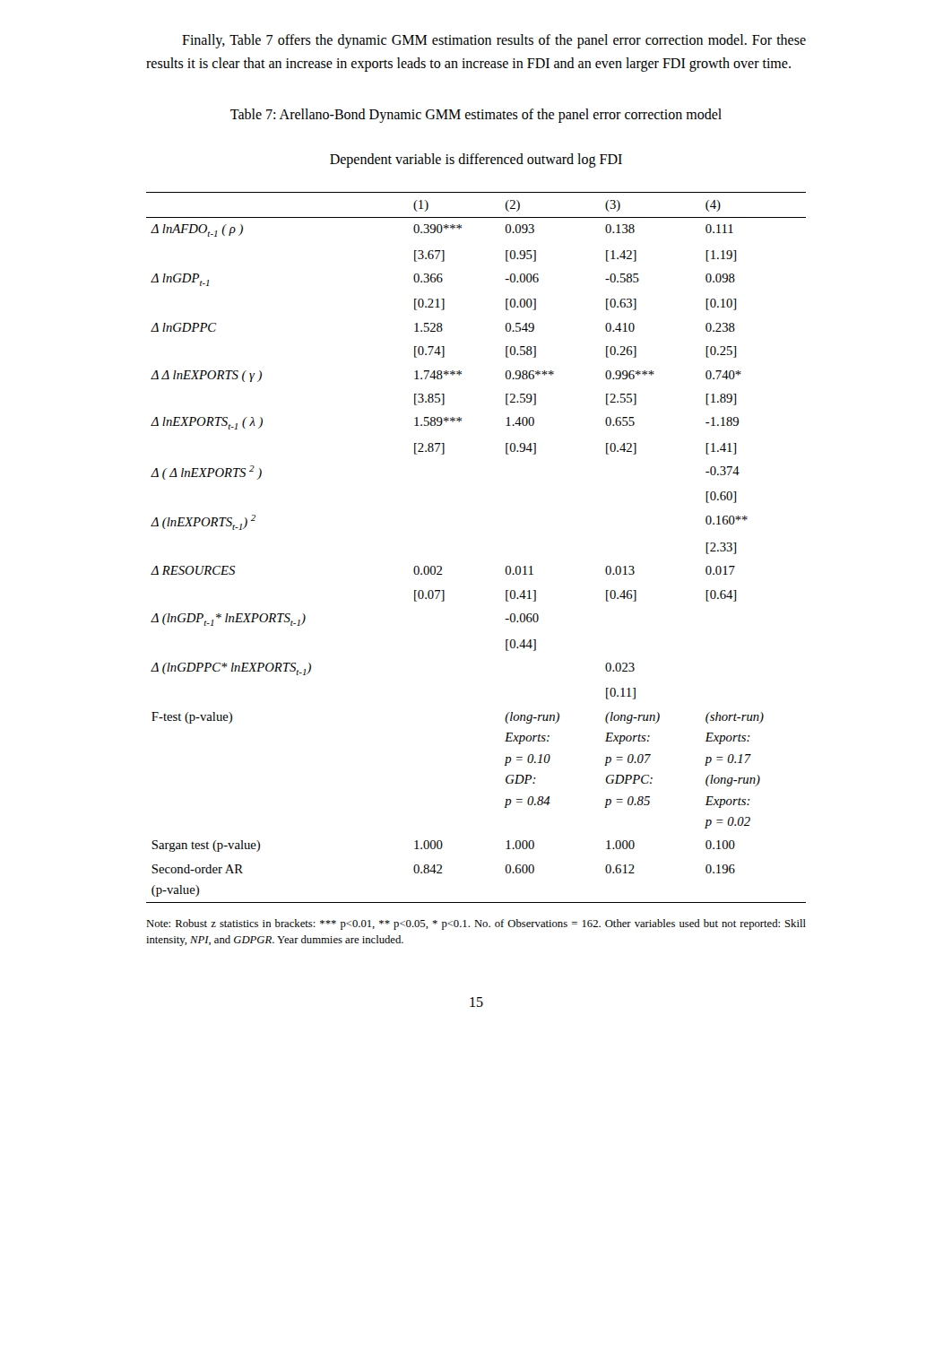Finally, Table 7 offers the dynamic GMM estimation results of the panel error correction model. For these results it is clear that an increase in exports leads to an increase in FDI and an even larger FDI growth over time.
Table 7: Arellano-Bond Dynamic GMM estimates of the panel error correction model
Dependent variable is differenced outward log FDI
| | (1) | (2) | (3) | (4) |
| --- | --- | --- | --- | --- |
| Δ lnAFDO t-1 ( ρ ) | 0.390*** | 0.093 | 0.138 | 0.111 |
| | [3.67] | [0.95] | [1.42] | [1.19] |
| Δ lnGDP t-1 | 0.366 | -0.006 | -0.585 | 0.098 |
| | [0.21] | [0.00] | [0.63] | [0.10] |
| Δ lnGDPPC | 1.528 | 0.549 | 0.410 | 0.238 |
| | [0.74] | [0.58] | [0.26] | [0.25] |
| Δ Δ lnEXPORTS ( γ ) | 1.748*** | 0.986*** | 0.996*** | 0.740* |
| | [3.85] | [2.59] | [2.55] | [1.89] |
| Δ lnEXPORTS t-1 ( λ ) | 1.589*** | 1.400 | 0.655 | -1.189 |
| | [2.87] | [0.94] | [0.42] | [1.41] |
| Δ ( Δ lnEXPORTS 2 ) | | | | -0.374 |
| | | | | [0.60] |
| Δ (lnEXPORTS t-1 ) 2 | | | | 0.160** |
| | | | | [2.33] |
| Δ RESOURCES | 0.002 | 0.011 | 0.013 | 0.017 |
| | [0.07] | [0.41] | [0.46] | [0.64] |
| Δ (lnGDP t-1 * lnEXPORTS t-1 ) | | -0.060 | | |
| | | [0.44] | | |
| Δ (lnGDPPC* lnEXPORTS t-1 ) | | | 0.023 | |
| | | | [0.11] | |
| F-test (p-value) | | (long-run) Exports: p = 0.10 GDP: p = 0.84 | (long-run) Exports: p = 0.07 GDPPC: p = 0.85 | (short-run) Exports: p = 0.17 (long-run) Exports: p = 0.02 |
| Sargan test (p-value) | 1.000 | 1.000 | 1.000 | 0.100 |
| Second-order AR (p-value) | 0.842 | 0.600 | 0.612 | 0.196 |
Note: Robust z statistics in brackets: *** p<0.01, ** p<0.05, * p<0.1. No. of Observations = 162. Other variables used but not reported: Skill intensity, NPI, and GDPGR. Year dummies are included.
15